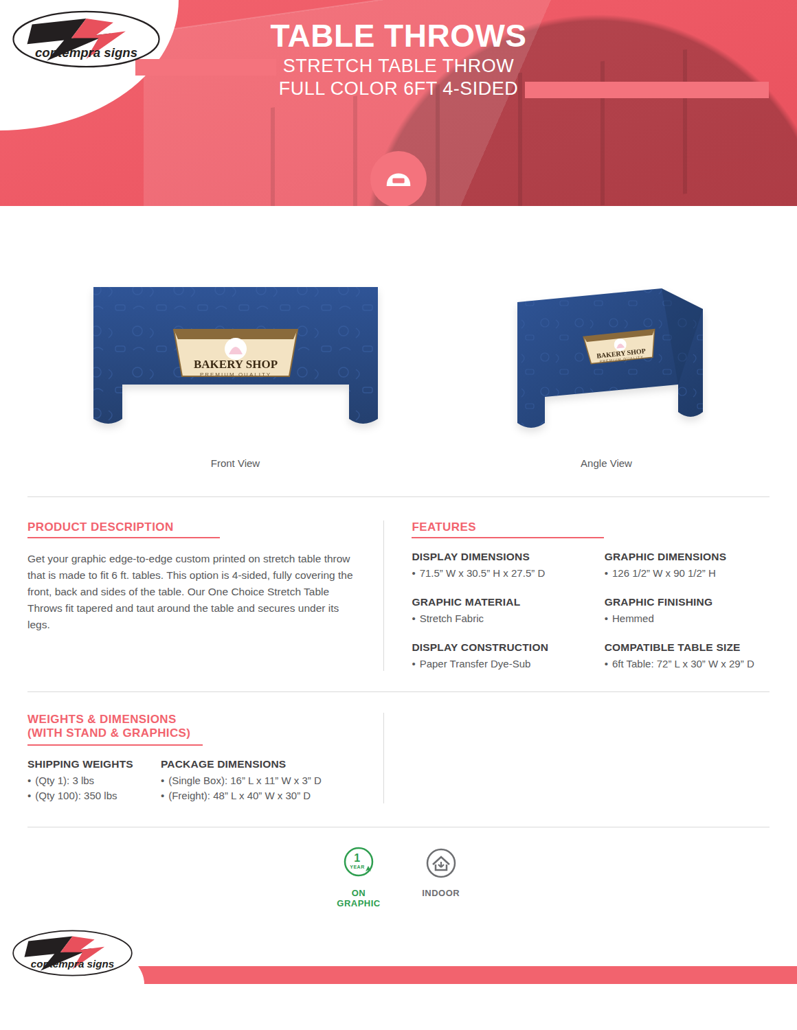contempra signs
TABLE THROWS
STRETCH TABLE THROW
FULL COLOR 6FT 4-SIDED
BAKERY SHOP PREMIUM QUALITY
Front View
BAKERY SHOP PREMIUM QUALITY
Angle View
Product Description
Get your graphic edge-to-edge custom printed on stretch table throw that is made to fit 6 ft. tables. This option is 4-sided, fully covering the front, back and sides of the table. Our One Choice Stretch Table Throws fit tapered and taut around the table and secures under its legs.
Features
Display Dimensions
71.5” W x 30.5” H x 27.5” D
Graphic Dimensions
126 1/2” W x 90 1/2” H
Graphic Material
Stretch Fabric
Graphic Finishing
Hemmed
Display Construction
Paper Transfer Dye-Sub
Compatible Table Size
6ft Table: 72” L x 30” W x 29” D
Weights & Dimensions(With Stand & Graphics)
Shipping Weights
(Qty 1): 3 lbs
(Qty 100): 350 lbs
Package Dimensions
(Single Box): 16” L x 11” W x 3” D
(Freight): 48” L x 40” W x 30” D
1 YEAR ON
GRAPHIC
INDOOR
contempra signs